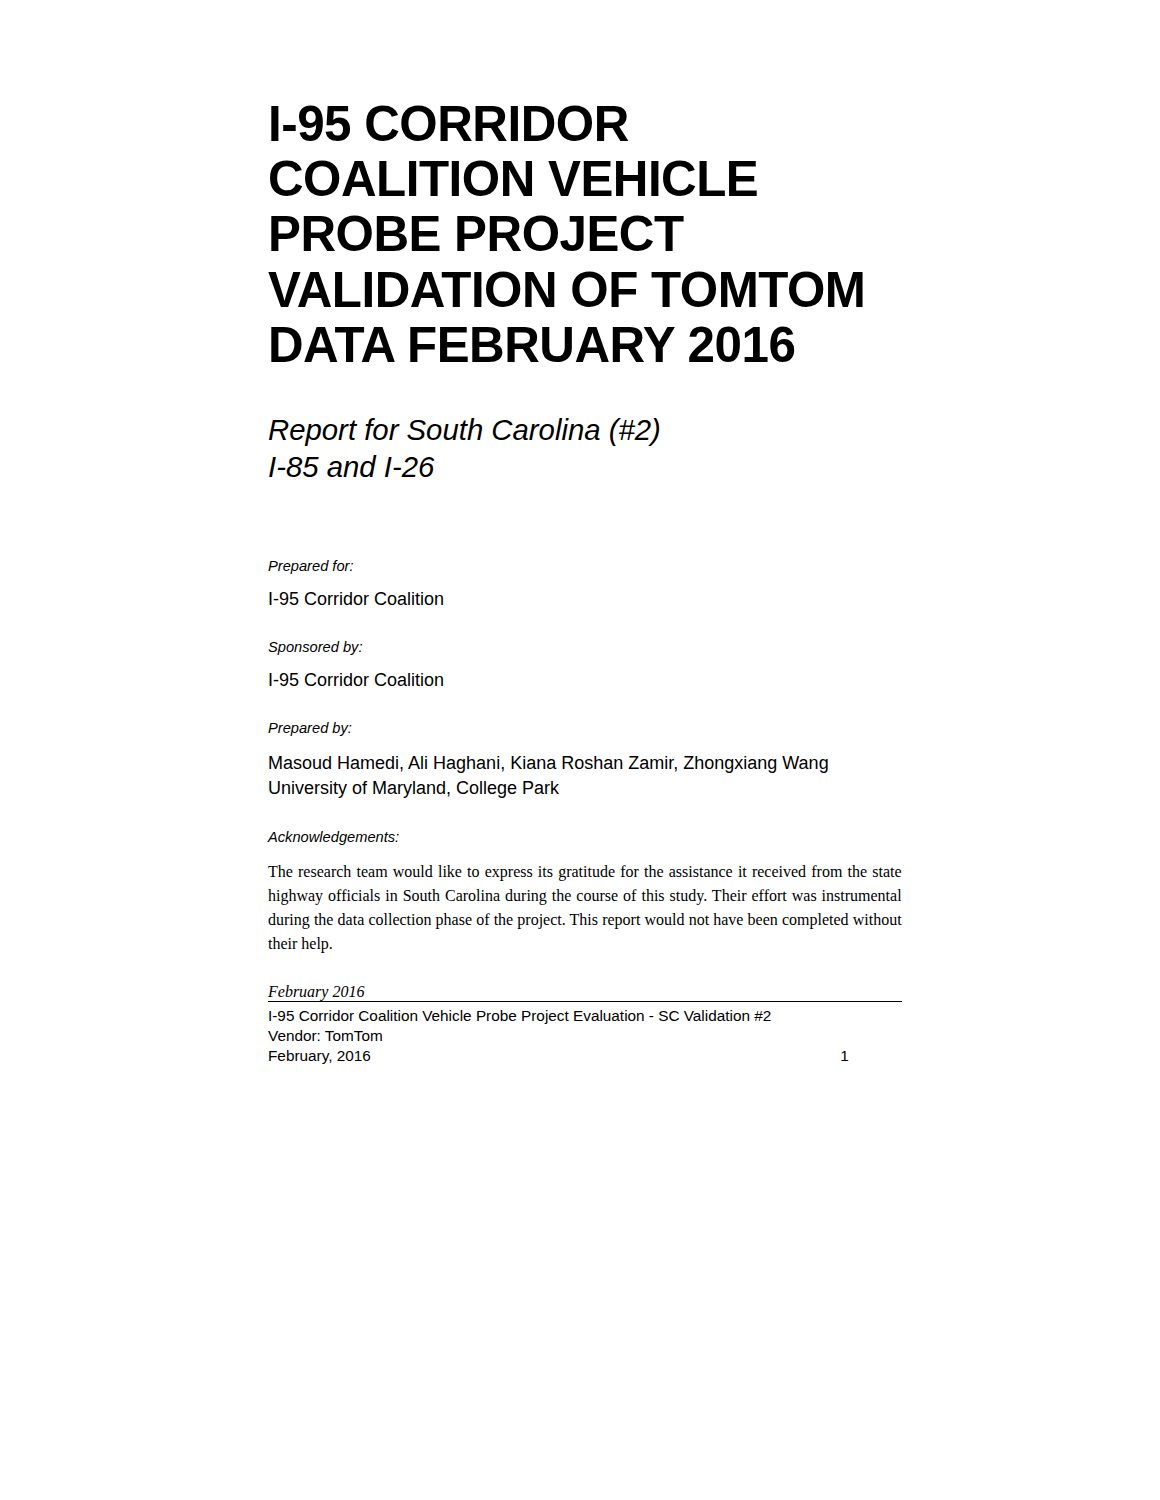I-95 CORRIDOR COALITION VEHICLE PROBE PROJECT VALIDATION OF TOMTOM DATA FEBRUARY 2016
Report for South Carolina (#2)
I-85 and I-26
Prepared for:
I-95 Corridor Coalition
Sponsored by:
I-95 Corridor Coalition
Prepared by:
Masoud Hamedi, Ali Haghani, Kiana Roshan Zamir, Zhongxiang Wang
University of Maryland, College Park
Acknowledgements:
The research team would like to express its gratitude for the assistance it received from the state highway officials in South Carolina during the course of this study. Their effort was instrumental during the data collection phase of the project. This report would not have been completed without their help.
February 2016
I-95 Corridor Coalition Vehicle Probe Project Evaluation - SC Validation #2 Vendor: TomTom February, 2016
1